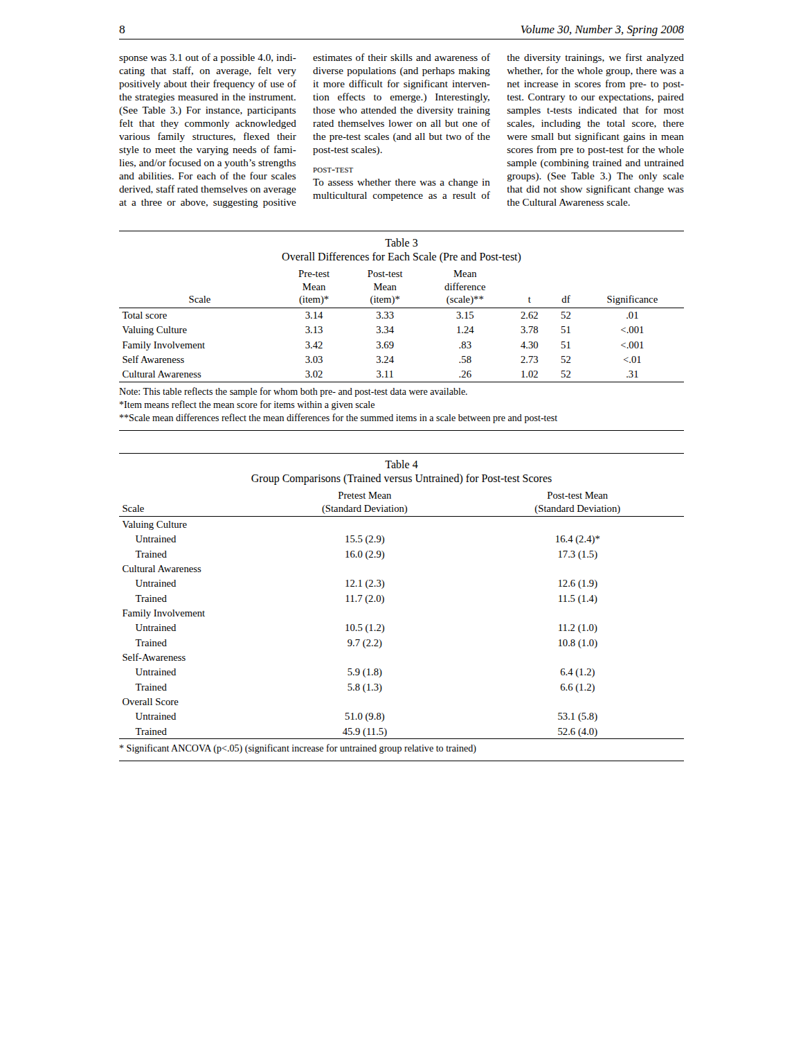8 Volume 30, Number 3, Spring 2008
sponse was 3.1 out of a possible 4.0, indicating that staff, on average, felt very positively about their frequency of use of the strategies measured in the instrument. (See Table 3.) For instance, participants felt that they commonly acknowledged various family structures, flexed their style to meet the varying needs of families, and/or focused on a youth’s strengths and abilities. For each of the four scales derived, staff rated themselves on average at a three or above, suggesting positive estimates of their skills and awareness of diverse populations (and perhaps making it more difficult for significant intervention effects to emerge.) Interestingly, those who attended the diversity training rated themselves lower on all but one of the pre-test scales (and all but two of the post-test scales).
Post-test
To assess whether there was a change in multicultural competence as a result of the diversity trainings, we first analyzed whether, for the whole group, there was a net increase in scores from pre- to post-test. Contrary to our expectations, paired samples t-tests indicated that for most scales, including the total score, there were small but significant gains in mean scores from pre to post-test for the whole sample (combining trained and untrained groups). (See Table 3.) The only scale that did not show significant change was the Cultural Awareness scale.
Table 3 Overall Differences for Each Scale (Pre and Post-test)
| Scale | Pre-test Mean (item)* | Post-test Mean (item)* | Mean difference (scale)** | t | df | Significance |
| --- | --- | --- | --- | --- | --- | --- |
| Total score | 3.14 | 3.33 | 3.15 | 2.62 | 52 | .01 |
| Valuing Culture | 3.13 | 3.34 | 1.24 | 3.78 | 51 | <.001 |
| Family Involvement | 3.42 | 3.69 | .83 | 4.30 | 51 | <.001 |
| Self Awareness | 3.03 | 3.24 | .58 | 2.73 | 52 | <.01 |
| Cultural Awareness | 3.02 | 3.11 | .26 | 1.02 | 52 | .31 |
Note: This table reflects the sample for whom both pre- and post-test data were available.
*Item means reflect the mean score for items within a given scale
**Scale mean differences reflect the mean differences for the summed items in a scale between pre and post-test
Table 4 Group Comparisons (Trained versus Untrained) for Post-test Scores
| Scale | Pretest Mean (Standard Deviation) | Post-test Mean (Standard Deviation) |
| --- | --- | --- |
| Valuing Culture |
| Untrained | 15.5 (2.9) | 16.4 (2.4)* |
| Trained | 16.0 (2.9) | 17.3 (1.5) |
| Cultural Awareness |
| Untrained | 12.1 (2.3) | 12.6 (1.9) |
| Trained | 11.7 (2.0) | 11.5 (1.4) |
| Family Involvement |
| Untrained | 10.5 (1.2) | 11.2 (1.0) |
| Trained | 9.7 (2.2) | 10.8 (1.0) |
| Self-Awareness |
| Untrained | 5.9 (1.8) | 6.4 (1.2) |
| Trained | 5.8 (1.3) | 6.6 (1.2) |
| Overall Score |
| Untrained | 51.0 (9.8) | 53.1 (5.8) |
| Trained | 45.9 (11.5) | 52.6 (4.0) |
* Significant ANCOVA (p<.05) (significant increase for untrained group relative to trained)